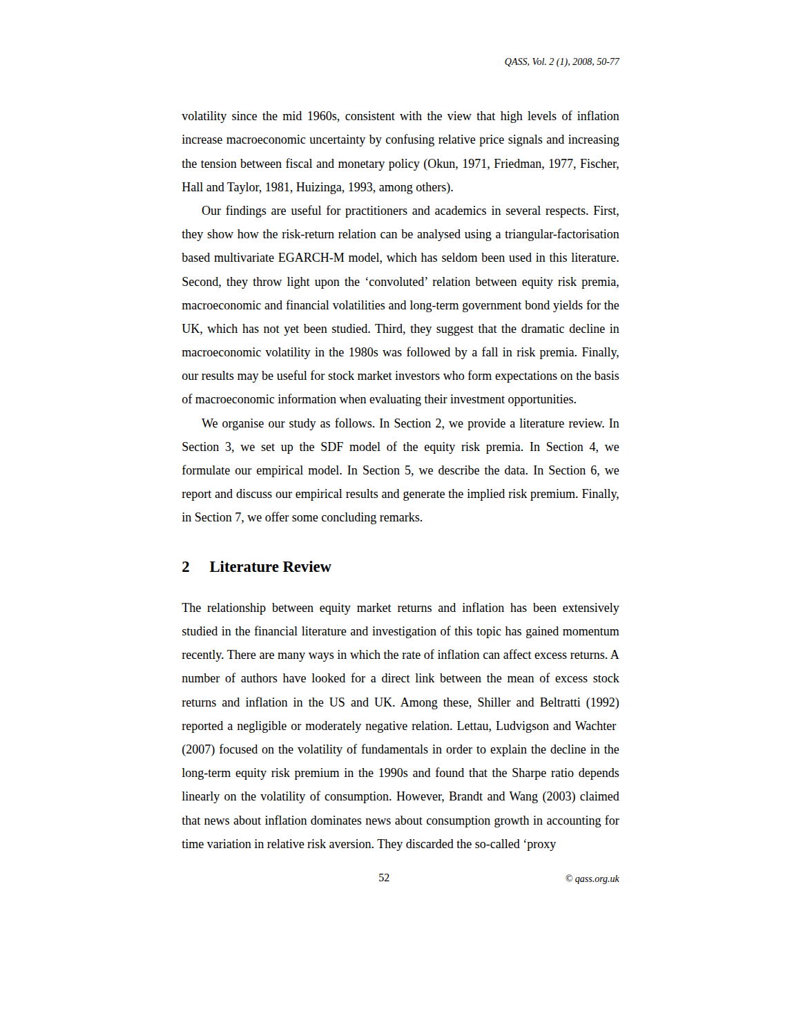QASS, Vol. 2 (1), 2008, 50-77
volatility since the mid 1960s, consistent with the view that high levels of inflation increase macroeconomic uncertainty by confusing relative price signals and increasing the tension between fiscal and monetary policy (Okun, 1971, Friedman, 1977, Fischer, Hall and Taylor, 1981, Huizinga, 1993, among others).
Our findings are useful for practitioners and academics in several respects. First, they show how the risk-return relation can be analysed using a triangular-factorisation based multivariate EGARCH-M model, which has seldom been used in this literature. Second, they throw light upon the ‘convoluted’ relation between equity risk premia, macroeconomic and financial volatilities and long-term government bond yields for the UK, which has not yet been studied. Third, they suggest that the dramatic decline in macroeconomic volatility in the 1980s was followed by a fall in risk premia. Finally, our results may be useful for stock market investors who form expectations on the basis of macroeconomic information when evaluating their investment opportunities.
We organise our study as follows. In Section 2, we provide a literature review. In Section 3, we set up the SDF model of the equity risk premia. In Section 4, we formulate our empirical model. In Section 5, we describe the data. In Section 6, we report and discuss our empirical results and generate the implied risk premium. Finally, in Section 7, we offer some concluding remarks.
2 Literature Review
The relationship between equity market returns and inflation has been extensively studied in the financial literature and investigation of this topic has gained momentum recently. There are many ways in which the rate of inflation can affect excess returns. A number of authors have looked for a direct link between the mean of excess stock returns and inflation in the US and UK. Among these, Shiller and Beltratti (1992) reported a negligible or moderately negative relation. Lettau, Ludvigson and Wachter (2007) focused on the volatility of fundamentals in order to explain the decline in the long-term equity risk premium in the 1990s and found that the Sharpe ratio depends linearly on the volatility of consumption. However, Brandt and Wang (2003) claimed that news about inflation dominates news about consumption growth in accounting for time variation in relative risk aversion. They discarded the so-called ‘proxy
52
© qass.org.uk